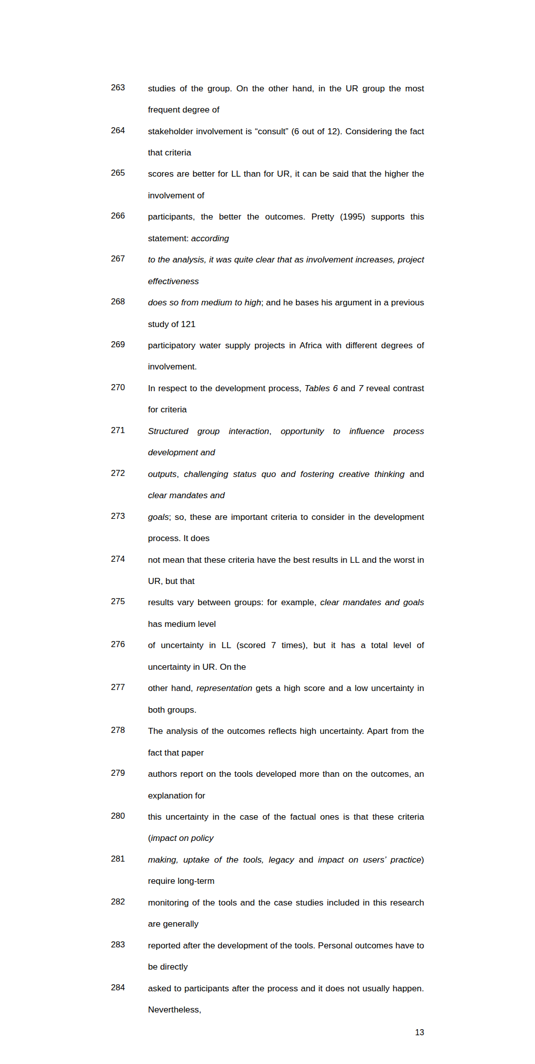263 studies of the group. On the other hand, in the UR group the most frequent degree of
264 stakeholder involvement is “consult” (6 out of 12). Considering the fact that criteria
265 scores are better for LL than for UR, it can be said that the higher the involvement of
266 participants, the better the outcomes. Pretty (1995) supports this statement: according
267 to the analysis, it was quite clear that as involvement increases, project effectiveness
268 does so from medium to high; and he bases his argument in a previous study of 121
269 participatory water supply projects in Africa with different degrees of involvement.
270 In respect to the development process, Tables 6 and 7 reveal contrast for criteria
271 Structured group interaction, opportunity to influence process development and
272 outputs, challenging status quo and fostering creative thinking and clear mandates and
273 goals; so, these are important criteria to consider in the development process. It does
274 not mean that these criteria have the best results in LL and the worst in UR, but that
275 results vary between groups: for example, clear mandates and goals has medium level
276 of uncertainty in LL (scored 7 times), but it has a total level of uncertainty in UR. On the
277 other hand, representation gets a high score and a low uncertainty in both groups.
278 The analysis of the outcomes reflects high uncertainty. Apart from the fact that paper
279 authors report on the tools developed more than on the outcomes, an explanation for
280 this uncertainty in the case of the factual ones is that these criteria (impact on policy
281 making, uptake of the tools, legacy and impact on users’ practice) require long-term
282 monitoring of the tools and the case studies included in this research are generally
283 reported after the development of the tools. Personal outcomes have to be directly
284 asked to participants after the process and it does not usually happen. Nevertheless,
13